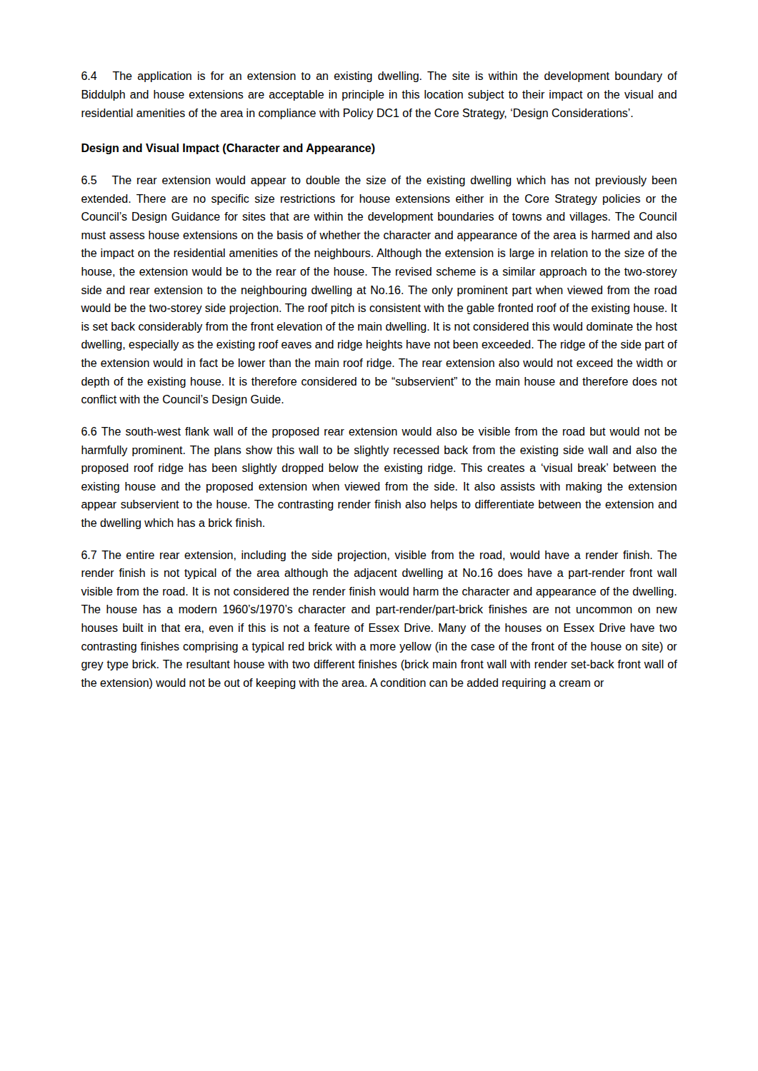6.4 The application is for an extension to an existing dwelling. The site is within the development boundary of Biddulph and house extensions are acceptable in principle in this location subject to their impact on the visual and residential amenities of the area in compliance with Policy DC1 of the Core Strategy, ‘Design Considerations’.
Design and Visual Impact (Character and Appearance)
6.5 The rear extension would appear to double the size of the existing dwelling which has not previously been extended. There are no specific size restrictions for house extensions either in the Core Strategy policies or the Council’s Design Guidance for sites that are within the development boundaries of towns and villages. The Council must assess house extensions on the basis of whether the character and appearance of the area is harmed and also the impact on the residential amenities of the neighbours. Although the extension is large in relation to the size of the house, the extension would be to the rear of the house. The revised scheme is a similar approach to the two-storey side and rear extension to the neighbouring dwelling at No.16. The only prominent part when viewed from the road would be the two-storey side projection. The roof pitch is consistent with the gable fronted roof of the existing house. It is set back considerably from the front elevation of the main dwelling. It is not considered this would dominate the host dwelling, especially as the existing roof eaves and ridge heights have not been exceeded. The ridge of the side part of the extension would in fact be lower than the main roof ridge. The rear extension also would not exceed the width or depth of the existing house. It is therefore considered to be “subservient” to the main house and therefore does not conflict with the Council’s Design Guide.
6.6 The south-west flank wall of the proposed rear extension would also be visible from the road but would not be harmfully prominent. The plans show this wall to be slightly recessed back from the existing side wall and also the proposed roof ridge has been slightly dropped below the existing ridge. This creates a ‘visual break’ between the existing house and the proposed extension when viewed from the side. It also assists with making the extension appear subservient to the house. The contrasting render finish also helps to differentiate between the extension and the dwelling which has a brick finish.
6.7 The entire rear extension, including the side projection, visible from the road, would have a render finish. The render finish is not typical of the area although the adjacent dwelling at No.16 does have a part-render front wall visible from the road. It is not considered the render finish would harm the character and appearance of the dwelling. The house has a modern 1960’s/1970’s character and part-render/part-brick finishes are not uncommon on new houses built in that era, even if this is not a feature of Essex Drive. Many of the houses on Essex Drive have two contrasting finishes comprising a typical red brick with a more yellow (in the case of the front of the house on site) or grey type brick. The resultant house with two different finishes (brick main front wall with render set-back front wall of the extension) would not be out of keeping with the area. A condition can be added requiring a cream or